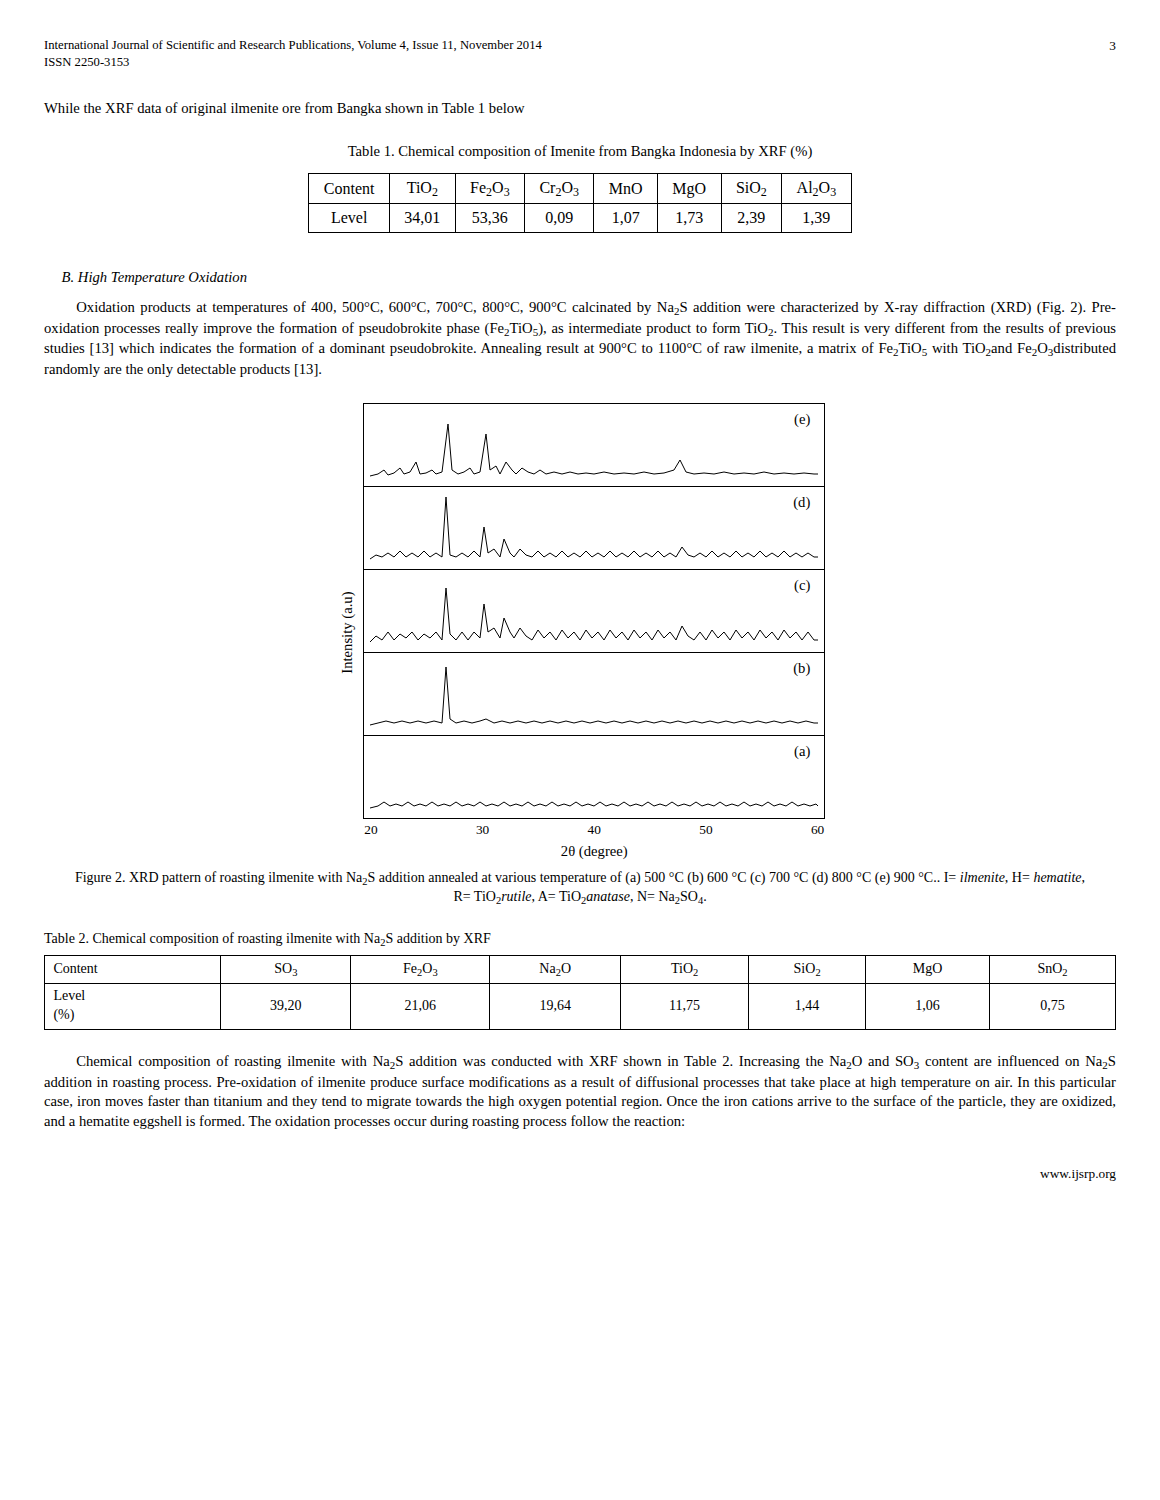International Journal of Scientific and Research Publications, Volume 4, Issue 11, November 2014
ISSN 2250-3153
3
While the XRF data of original ilmenite ore from Bangka shown in Table 1 below
Table 1. Chemical composition of Imenite from Bangka Indonesia by XRF (%)
| Content | TiO 2 | Fe 2 O 3 | Cr 2 O 3 | MnO | MgO | SiO 2 | Al 2 O 3 |
| Level | 34,01 | 53,36 | 0,09 | 1,07 | 1,73 | 2,39 | 1,39 |
B. High Temperature Oxidation
Oxidation products at temperatures of 400, 500°C, 600°C, 700°C, 800°C, 900°C calcinated by Na2S addition were characterized by X-ray diffraction (XRD) (Fig. 2). Pre-oxidation processes really improve the formation of pseudobrokite phase (Fe2TiO5), as intermediate product to form TiO2. This result is very different from the results of previous studies [13] which indicates the formation of a dominant pseudobrokite. Annealing result at 900°C to 1100°C of raw ilmenite, a matrix of Fe2TiO5 with TiO2and Fe2O3distributed randomly are the only detectable products [13].
Intensity (a.u)
(e)
(d)
(c)
(b)
(a)
2030405060
2θ (degree)
Figure 2. XRD pattern of roasting ilmenite with Na2S addition annealed at various temperature of (a) 500 °C (b) 600 °C (c) 700 °C (d) 800 °C (e) 900 °C.. I= ilmenite, H= hematite, R= TiO2rutile, A= TiO2anatase, N= Na2SO4.
Table 2. Chemical composition of roasting ilmenite with Na2S addition by XRF
| Content | SO 3 | Fe 2 O 3 | Na 2 O | TiO 2 | SiO 2 | MgO | SnO 2 |
| Level (%) | 39,20 | 21,06 | 19,64 | 11,75 | 1,44 | 1,06 | 0,75 |
Chemical composition of roasting ilmenite with Na2S addition was conducted with XRF shown in Table 2. Increasing the Na2O and SO3 content are influenced on Na2S addition in roasting process. Pre-oxidation of ilmenite produce surface modifications as a result of diffusional processes that take place at high temperature on air. In this particular case, iron moves faster than titanium and they tend to migrate towards the high oxygen potential region. Once the iron cations arrive to the surface of the particle, they are oxidized, and a hematite eggshell is formed. The oxidation processes occur during roasting process follow the reaction:
www.ijsrp.org